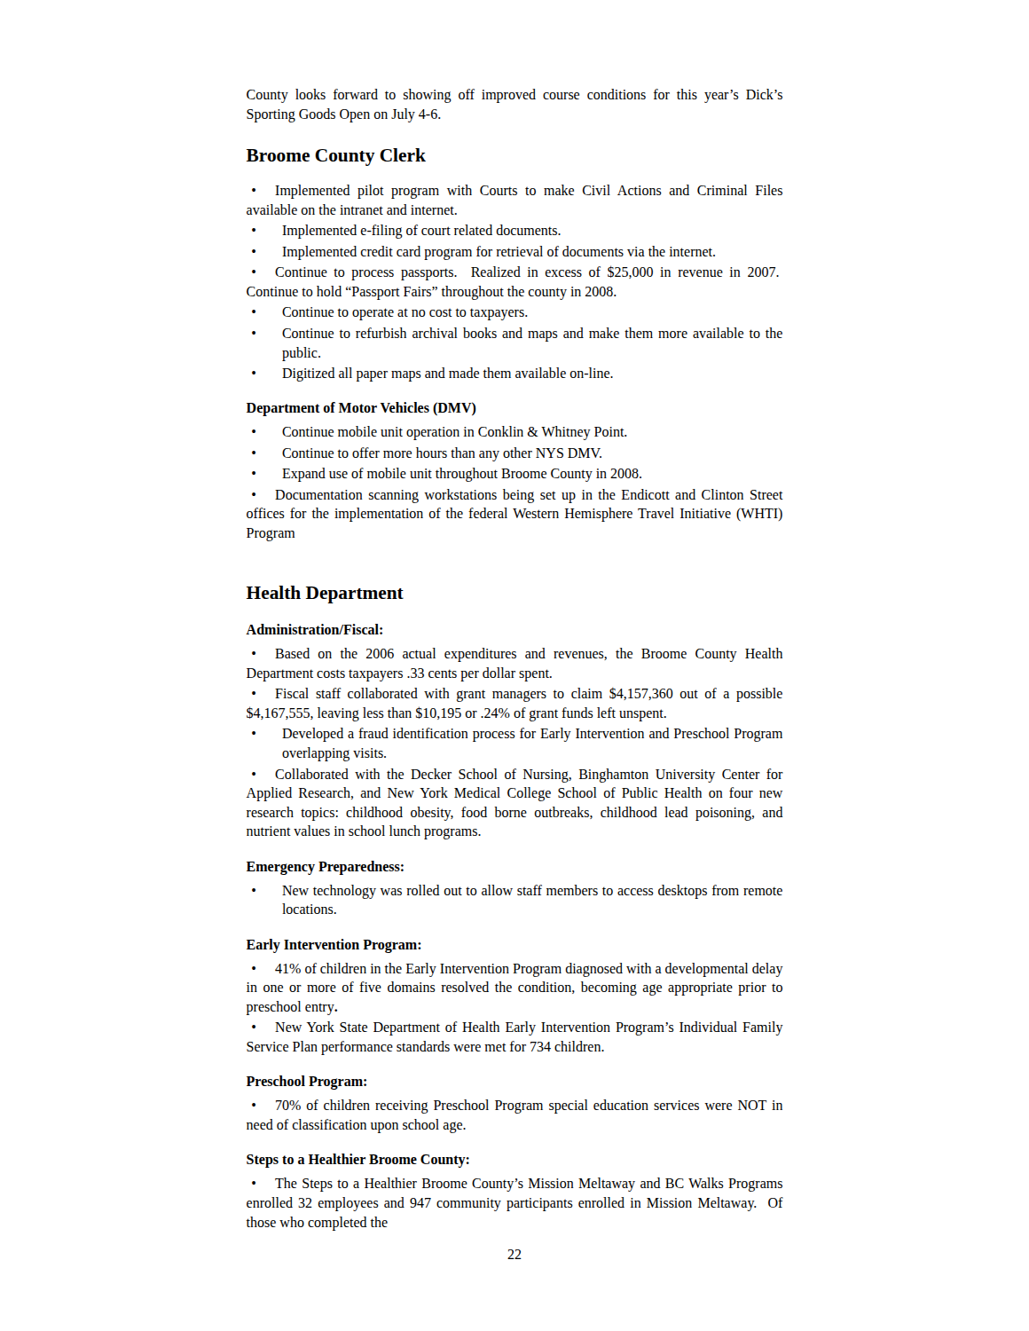County looks forward to showing off improved course conditions for this year’s Dick’s Sporting Goods Open on July 4-6.
Broome County Clerk
Implemented pilot program with Courts to make Civil Actions and Criminal Files available on the intranet and internet.
Implemented e-filing of court related documents.
Implemented credit card program for retrieval of documents via the internet.
Continue to process passports. Realized in excess of $25,000 in revenue in 2007. Continue to hold “Passport Fairs” throughout the county in 2008.
Continue to operate at no cost to taxpayers.
Continue to refurbish archival books and maps and make them more available to the public.
Digitized all paper maps and made them available on-line.
Department of Motor Vehicles (DMV)
Continue mobile unit operation in Conklin & Whitney Point.
Continue to offer more hours than any other NYS DMV.
Expand use of mobile unit throughout Broome County in 2008.
Documentation scanning workstations being set up in the Endicott and Clinton Street offices for the implementation of the federal Western Hemisphere Travel Initiative (WHTI) Program
Health Department
Administration/Fiscal:
Based on the 2006 actual expenditures and revenues, the Broome County Health Department costs taxpayers .33 cents per dollar spent.
Fiscal staff collaborated with grant managers to claim $4,157,360 out of a possible $4,167,555, leaving less than $10,195 or .24% of grant funds left unspent.
Developed a fraud identification process for Early Intervention and Preschool Program overlapping visits.
Collaborated with the Decker School of Nursing, Binghamton University Center for Applied Research, and New York Medical College School of Public Health on four new research topics: childhood obesity, food borne outbreaks, childhood lead poisoning, and nutrient values in school lunch programs.
Emergency Preparedness:
New technology was rolled out to allow staff members to access desktops from remote locations.
Early Intervention Program:
41% of children in the Early Intervention Program diagnosed with a developmental delay in one or more of five domains resolved the condition, becoming age appropriate prior to preschool entry.
New York State Department of Health Early Intervention Program’s Individual Family Service Plan performance standards were met for 734 children.
Preschool Program:
70% of children receiving Preschool Program special education services were NOT in need of classification upon school age.
Steps to a Healthier Broome County:
The Steps to a Healthier Broome County’s Mission Meltaway and BC Walks Programs enrolled 32 employees and 947 community participants enrolled in Mission Meltaway. Of those who completed the
22